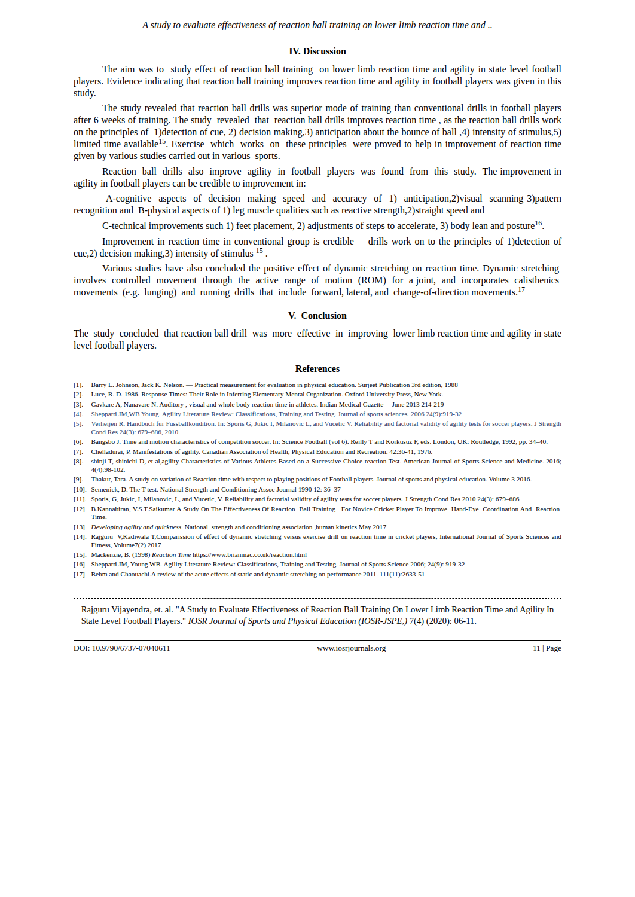A study to evaluate effectiveness of reaction ball training on lower limb reaction time and ..
IV. Discussion
The aim was to study effect of reaction ball training on lower limb reaction time and agility in state level football players. Evidence indicating that reaction ball training improves reaction time and agility in football players was given in this study.
The study revealed that reaction ball drills was superior mode of training than conventional drills in football players after 6 weeks of training. The study revealed that reaction ball drills improves reaction time , as the reaction ball drills work on the principles of 1)detection of cue, 2) decision making,3) anticipation about the bounce of ball ,4) intensity of stimulus,5) limited time available15. Exercise which works on these principles were proved to help in improvement of reaction time given by various studies carried out in various sports.
Reaction ball drills also improve agility in football players was found from this study. The improvement in agility in football players can be credible to improvement in:
A-cognitive aspects of decision making speed and accuracy of 1) anticipation,2)visual scanning 3)pattern recognition and B-physical aspects of 1) leg muscle qualities such as reactive strength,2)straight speed and
C-technical improvements such 1) feet placement, 2) adjustments of steps to accelerate, 3) body lean and posture16.
Improvement in reaction time in conventional group is credible drills work on to the principles of 1)detection of cue,2) decision making,3) intensity of stimulus 15 .
Various studies have also concluded the positive effect of dynamic stretching on reaction time. Dynamic stretching involves controlled movement through the active range of motion (ROM) for a joint, and incorporates calisthenics movements (e.g. lunging) and running drills that include forward, lateral, and change-of-direction movements.17
V. Conclusion
The study concluded that reaction ball drill was more effective in improving lower limb reaction time and agility in state level football players.
References
Barry L. Johnson, Jack K. Nelson. ― Practical measurement for evaluation in physical education. Surjeet Publication 3rd edition, 1988
Luce, R. D. 1986. Response Times: Their Role in Inferring Elementary Mental Organization. Oxford University Press, New York.
Gavkare A, Nanavare N. Auditory , visual and whole body reaction time in athletes. Indian Medical Gazette ―June 2013 214-219
Sheppard JM,WB Young. Agility Literature Review: Classifications, Training and Testing. Journal of sports sciences. 2006 24(9):919-32
Verheijen R. Handbuch fur Fussballkondition. In: Sporis G, Jukic I, Milanovic L, and Vucetic V. Reliability and factorial validity of agility tests for soccer players. J Strength Cond Res 24(3): 679–686, 2010.
Bangsbo J. Time and motion characteristics of competition soccer. In: Science Football (vol 6). Reilly T and Korkusuz F, eds. London, UK: Routledge, 1992, pp. 34–40.
Chelladurai, P. Manifestations of agility. Canadian Association of Health, Physical Education and Recreation. 42:36-41, 1976.
shinji T, shinichi D, et al,agility Characteristics of Various Athletes Based on a Successive Choice-reaction Test. American Journal of Sports Science and Medicine. 2016; 4(4):98-102.
Thakur, Tara. A study on variation of Reaction time with respect to playing positions of Football players Journal of sports and physical education. Volume 3 2016.
Semenick, D. The T-test. National Strength and Conditioning Assoc Journal 1990 12: 36–37
Sporis, G, Jukic, I, Milanovic, L, and Vucetic, V. Reliability and factorial validity of agility tests for soccer players. J Strength Cond Res 2010 24(3): 679–686
B.Kannabiran, V.S.T.Saikumar A Study On The Effectiveness Of Reaction Ball Training For Novice Cricket Player To Improve Hand-Eye Coordination And Reaction Time.
Developing agility and quickness National strength and conditioning association ,human kinetics May 2017
Rajguru V,Kadiwala T,Comparission of effect of dynamic stretching versus exercise drill on reaction time in cricket players, International Journal of Sports Sciences and Fitness, Volume7(2) 2017
Mackenzie, B. (1998) Reaction Time https://www.brianmac.co.uk/reaction.html
Sheppard JM, Young WB. Agility Literature Review: Classifications, Training and Testing. Journal of Sports Science 2006; 24(9): 919-32
Behm and Chaouachi.A review of the acute effects of static and dynamic stretching on performance.2011. 111(11):2633-51
Rajguru Vijayendra, et. al. "A Study to Evaluate Effectiveness of Reaction Ball Training On Lower Limb Reaction Time and Agility In State Level Football Players." IOSR Journal of Sports and Physical Education (IOSR-JSPE,) 7(4) (2020): 06-11.
DOI: 10.9790/6737-07040611 www.iosrjournals.org 11 | Page